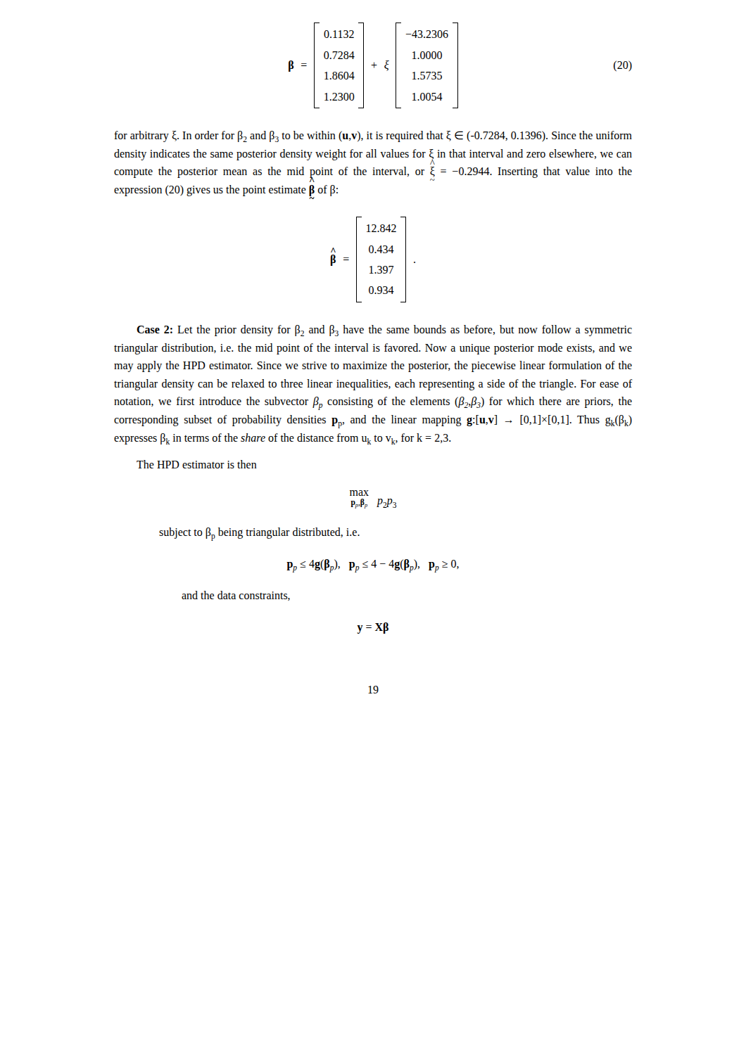β = 0.1132 0.7284 1.8604 1.2300 + ξ −43.2306 1.0000 1.5735 1.0054 (20)
for arbitrary ξ. In order for β2 and β3 to be within (u,v), it is required that ξ ∈ (-0.7284, 0.1396). Since the uniform density indicates the same posterior density weight for all values for ξ in that interval and zero elsewhere, we can compute the posterior mean as the mid point of the interval, or ξ = −0.2944. Inserting that value into the expression (20) gives us the point estimate β of β:
β = 12.842 0.434 1.397 0.934 .
Case 2: Let the prior density for β2 and β3 have the same bounds as before, but now follow a symmetric triangular distribution, i.e. the mid point of the interval is favored. Now a unique posterior mode exists, and we may apply the HPD estimator. Since we strive to maximize the posterior, the piecewise linear formulation of the triangular density can be relaxed to three linear inequalities, each representing a side of the triangle. For ease of notation, we first introduce the subvector βp consisting of the elements (β2,β3) for which there are priors, the corresponding subset of probability densities pp, and the linear mapping g:[u,v] → [0,1]×[0,1]. Thus gk(βk) expresses βk in terms of the share of the distance from uk to vk, for k = 2,3.
The HPD estimator is then
max pp,βp p2p3
subject to βp being triangular distributed, i.e.
pp ≤ 4g(βp), pp ≤ 4 − 4g(βp), pp ≥ 0,
and the data constraints,
y = Xβ
19